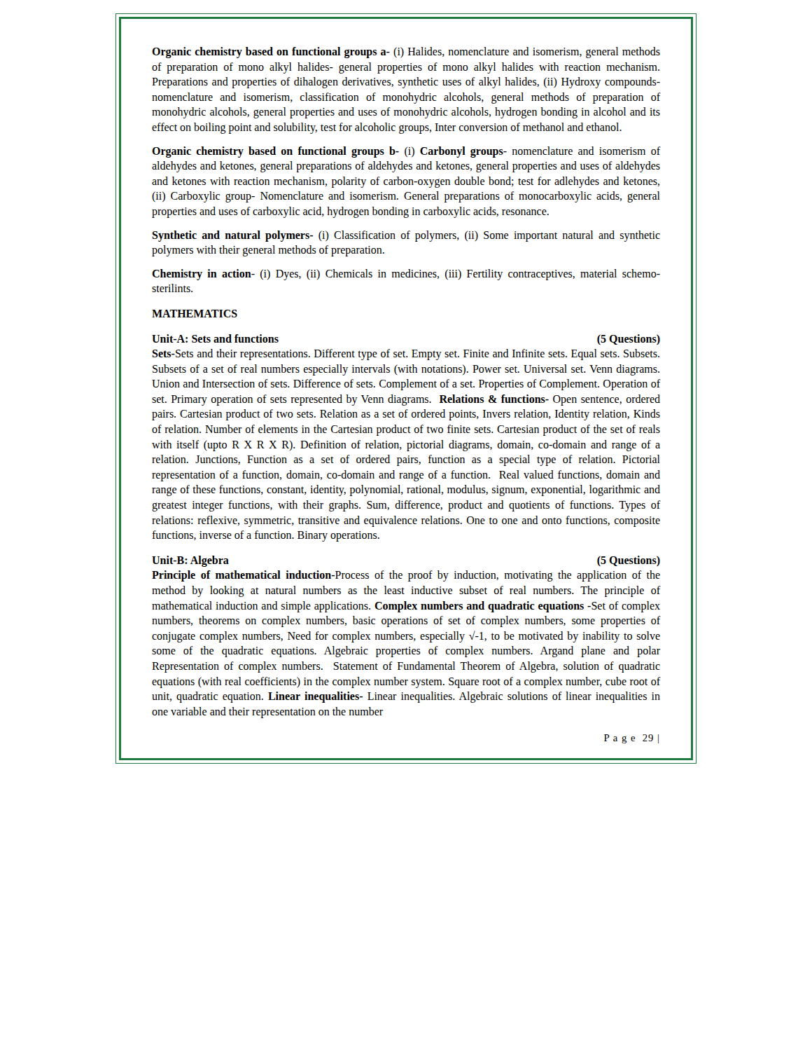Organic chemistry based on functional groups a- (i) Halides, nomenclature and isomerism, general methods of preparation of mono alkyl halides- general properties of mono alkyl halides with reaction mechanism. Preparations and properties of dihalogen derivatives, synthetic uses of alkyl halides, (ii) Hydroxy compounds- nomenclature and isomerism, classification of monohydric alcohols, general methods of preparation of monohydric alcohols, general properties and uses of monohydric alcohols, hydrogen bonding in alcohol and its effect on boiling point and solubility, test for alcoholic groups, Inter conversion of methanol and ethanol.
Organic chemistry based on functional groups b- (i) Carbonyl groups- nomenclature and isomerism of aldehydes and ketones, general preparations of aldehydes and ketones, general properties and uses of aldehydes and ketones with reaction mechanism, polarity of carbon-oxygen double bond; test for adlehydes and ketones, (ii) Carboxylic group- Nomenclature and isomerism. General preparations of monocarboxylic acids, general properties and uses of carboxylic acid, hydrogen bonding in carboxylic acids, resonance.
Synthetic and natural polymers- (i) Classification of polymers, (ii) Some important natural and synthetic polymers with their general methods of preparation.
Chemistry in action- (i) Dyes, (ii) Chemicals in medicines, (iii) Fertility contraceptives, material schemo- sterilints.
MATHEMATICS
Unit-A: Sets and functions (5 Questions)
Sets-Sets and their representations. Different type of set. Empty set. Finite and Infinite sets. Equal sets. Subsets. Subsets of a set of real numbers especially intervals (with notations). Power set. Universal set. Venn diagrams. Union and Intersection of sets. Difference of sets. Complement of a set. Properties of Complement. Operation of set. Primary operation of sets represented by Venn diagrams. Relations & functions- Open sentence, ordered pairs. Cartesian product of two sets. Relation as a set of ordered points, Invers relation, Identity relation, Kinds of relation. Number of elements in the Cartesian product of two finite sets. Cartesian product of the set of reals with itself (upto R X R X R). Definition of relation, pictorial diagrams, domain, co-domain and range of a relation. Junctions, Function as a set of ordered pairs, function as a special type of relation. Pictorial representation of a function, domain, co-domain and range of a function. Real valued functions, domain and range of these functions, constant, identity, polynomial, rational, modulus, signum, exponential, logarithmic and greatest integer functions, with their graphs. Sum, difference, product and quotients of functions. Types of relations: reflexive, symmetric, transitive and equivalence relations. One to one and onto functions, composite functions, inverse of a function. Binary operations.
Unit-B: Algebra (5 Questions)
Principle of mathematical induction-Process of the proof by induction, motivating the application of the method by looking at natural numbers as the least inductive subset of real numbers. The principle of mathematical induction and simple applications. Complex numbers and quadratic equations -Set of complex numbers, theorems on complex numbers, basic operations of set of complex numbers, some properties of conjugate complex numbers, Need for complex numbers, especially √-1, to be motivated by inability to solve some of the quadratic equations. Algebraic properties of complex numbers. Argand plane and polar Representation of complex numbers. Statement of Fundamental Theorem of Algebra, solution of quadratic equations (with real coefficients) in the complex number system. Square root of a complex number, cube root of unit, quadratic equation. Linear inequalities- Linear inequalities. Algebraic solutions of linear inequalities in one variable and their representation on the number
P a g e 29 |